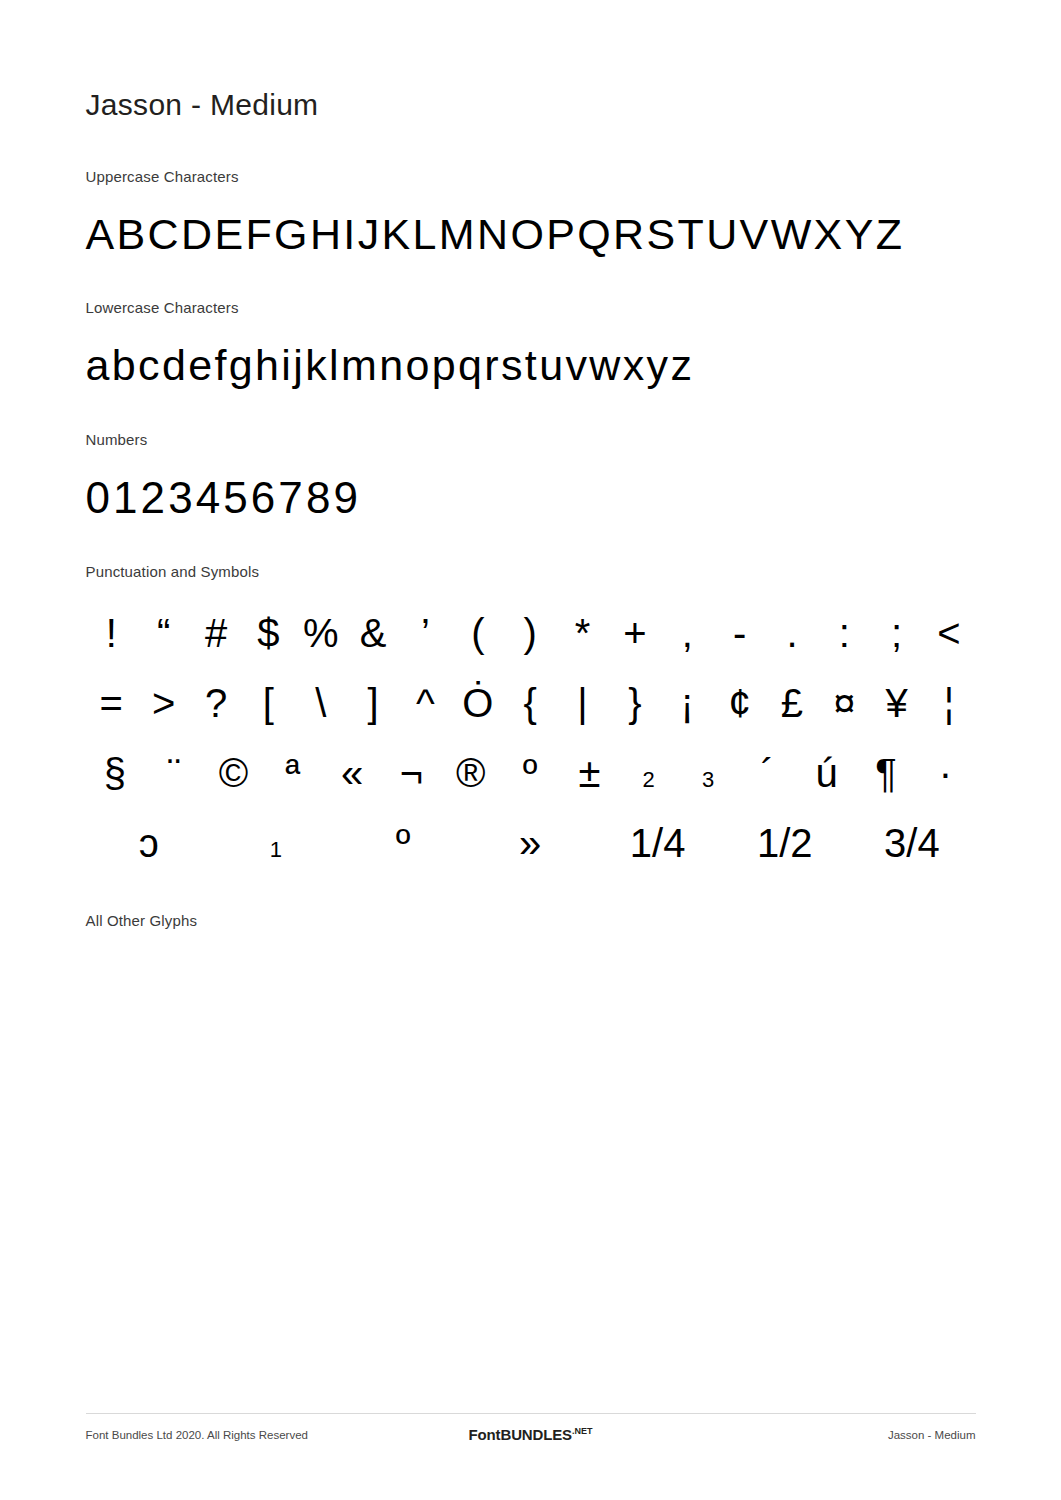Jasson - Medium
Uppercase Characters
ABCDEFGHIJKLMNOPQRSTUVWXYZ
Lowercase Characters
abcdefghijklmnopqrstuvwxyz
Numbers
0123456789
Punctuation and Symbols
!“#$%&’()*+,-.:;<
=>?[\]^Ȯ{|}¡¢£¤¥¦
§¨©ª«¬®º±23´ú¶·
ͻ 1 º»1/41/23/4
All Other Glyphs
Font Bundles Ltd 2020. All Rights Reserved
FontBUNDLES.NET
Jasson - Medium